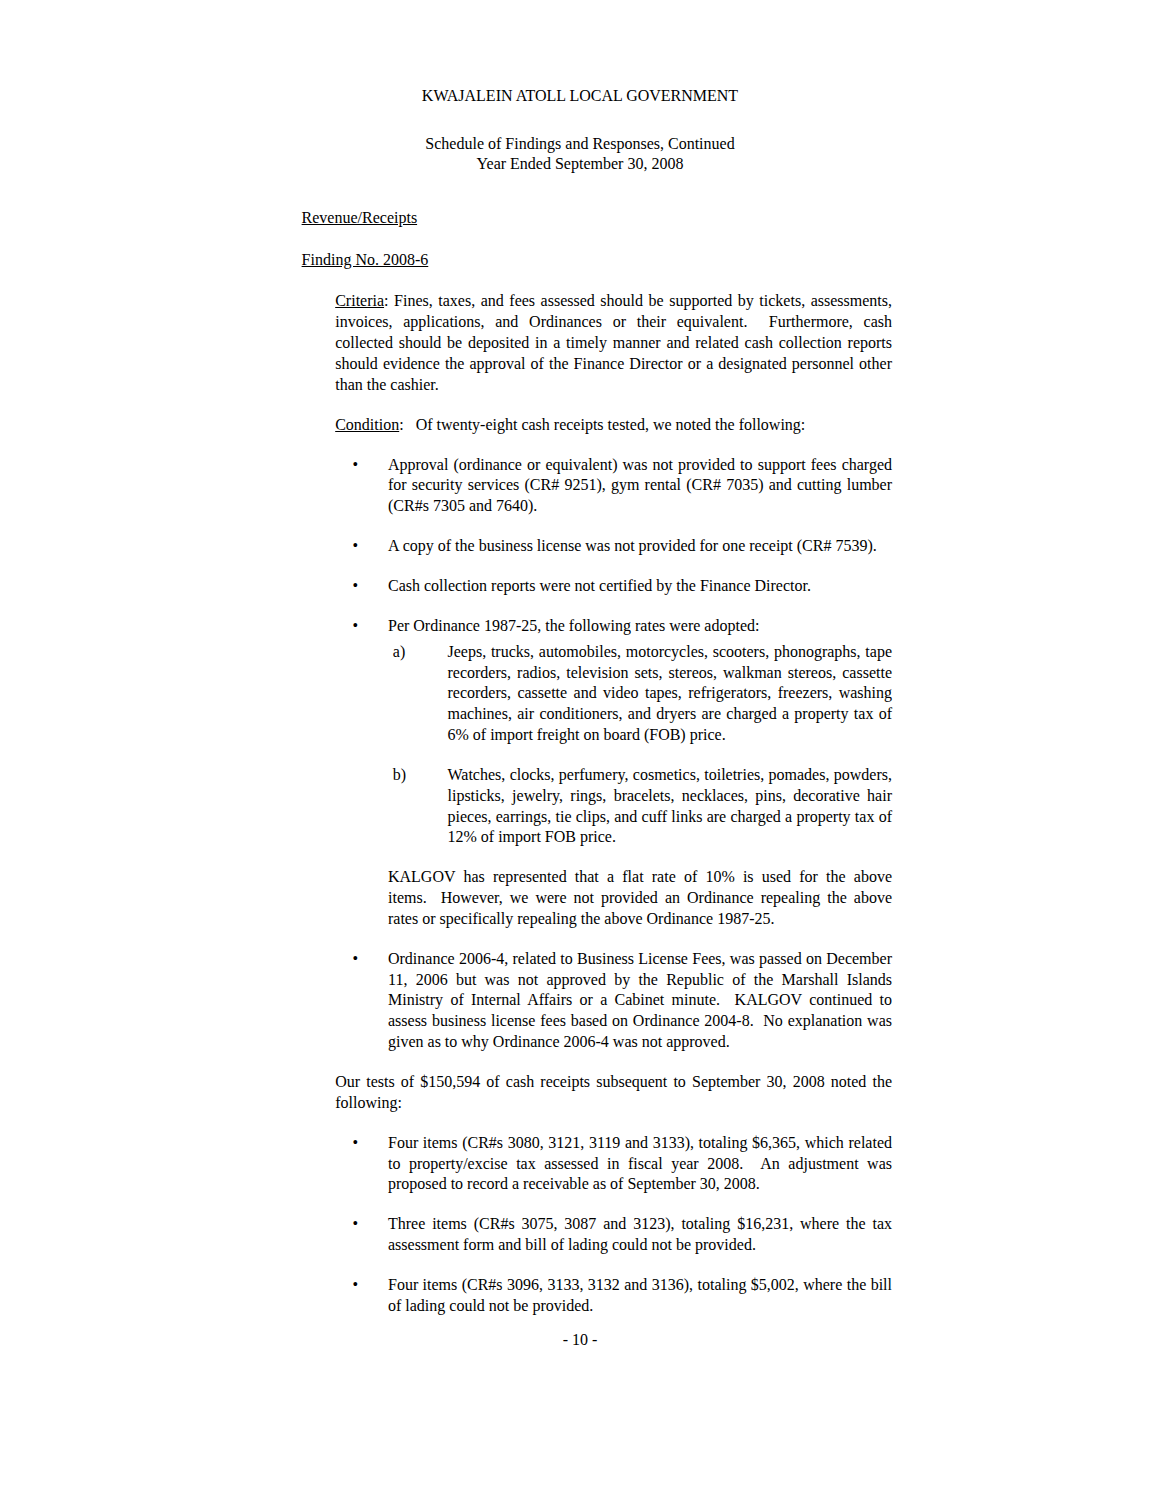KWAJALEIN ATOLL LOCAL GOVERNMENT
Schedule of Findings and Responses, Continued
Year Ended September 30, 2008
Revenue/Receipts
Finding No. 2008-6
Criteria: Fines, taxes, and fees assessed should be supported by tickets, assessments, invoices, applications, and Ordinances or their equivalent. Furthermore, cash collected should be deposited in a timely manner and related cash collection reports should evidence the approval of the Finance Director or a designated personnel other than the cashier.
Condition: Of twenty-eight cash receipts tested, we noted the following:
Approval (ordinance or equivalent) was not provided to support fees charged for security services (CR# 9251), gym rental (CR# 7035) and cutting lumber (CR#s 7305 and 7640).
A copy of the business license was not provided for one receipt (CR# 7539).
Cash collection reports were not certified by the Finance Director.
Per Ordinance 1987-25, the following rates were adopted:
a) Jeeps, trucks, automobiles, motorcycles, scooters, phonographs, tape recorders, radios, television sets, stereos, walkman stereos, cassette recorders, cassette and video tapes, refrigerators, freezers, washing machines, air conditioners, and dryers are charged a property tax of 6% of import freight on board (FOB) price.
b) Watches, clocks, perfumery, cosmetics, toiletries, pomades, powders, lipsticks, jewelry, rings, bracelets, necklaces, pins, decorative hair pieces, earrings, tie clips, and cuff links are charged a property tax of 12% of import FOB price.
KALGOV has represented that a flat rate of 10% is used for the above items. However, we were not provided an Ordinance repealing the above rates or specifically repealing the above Ordinance 1987-25.
Ordinance 2006-4, related to Business License Fees, was passed on December 11, 2006 but was not approved by the Republic of the Marshall Islands Ministry of Internal Affairs or a Cabinet minute. KALGOV continued to assess business license fees based on Ordinance 2004-8. No explanation was given as to why Ordinance 2006-4 was not approved.
Our tests of $150,594 of cash receipts subsequent to September 30, 2008 noted the following:
Four items (CR#s 3080, 3121, 3119 and 3133), totaling $6,365, which related to property/excise tax assessed in fiscal year 2008. An adjustment was proposed to record a receivable as of September 30, 2008.
Three items (CR#s 3075, 3087 and 3123), totaling $16,231, where the tax assessment form and bill of lading could not be provided.
Four items (CR#s 3096, 3133, 3132 and 3136), totaling $5,002, where the bill of lading could not be provided.
- 10 -